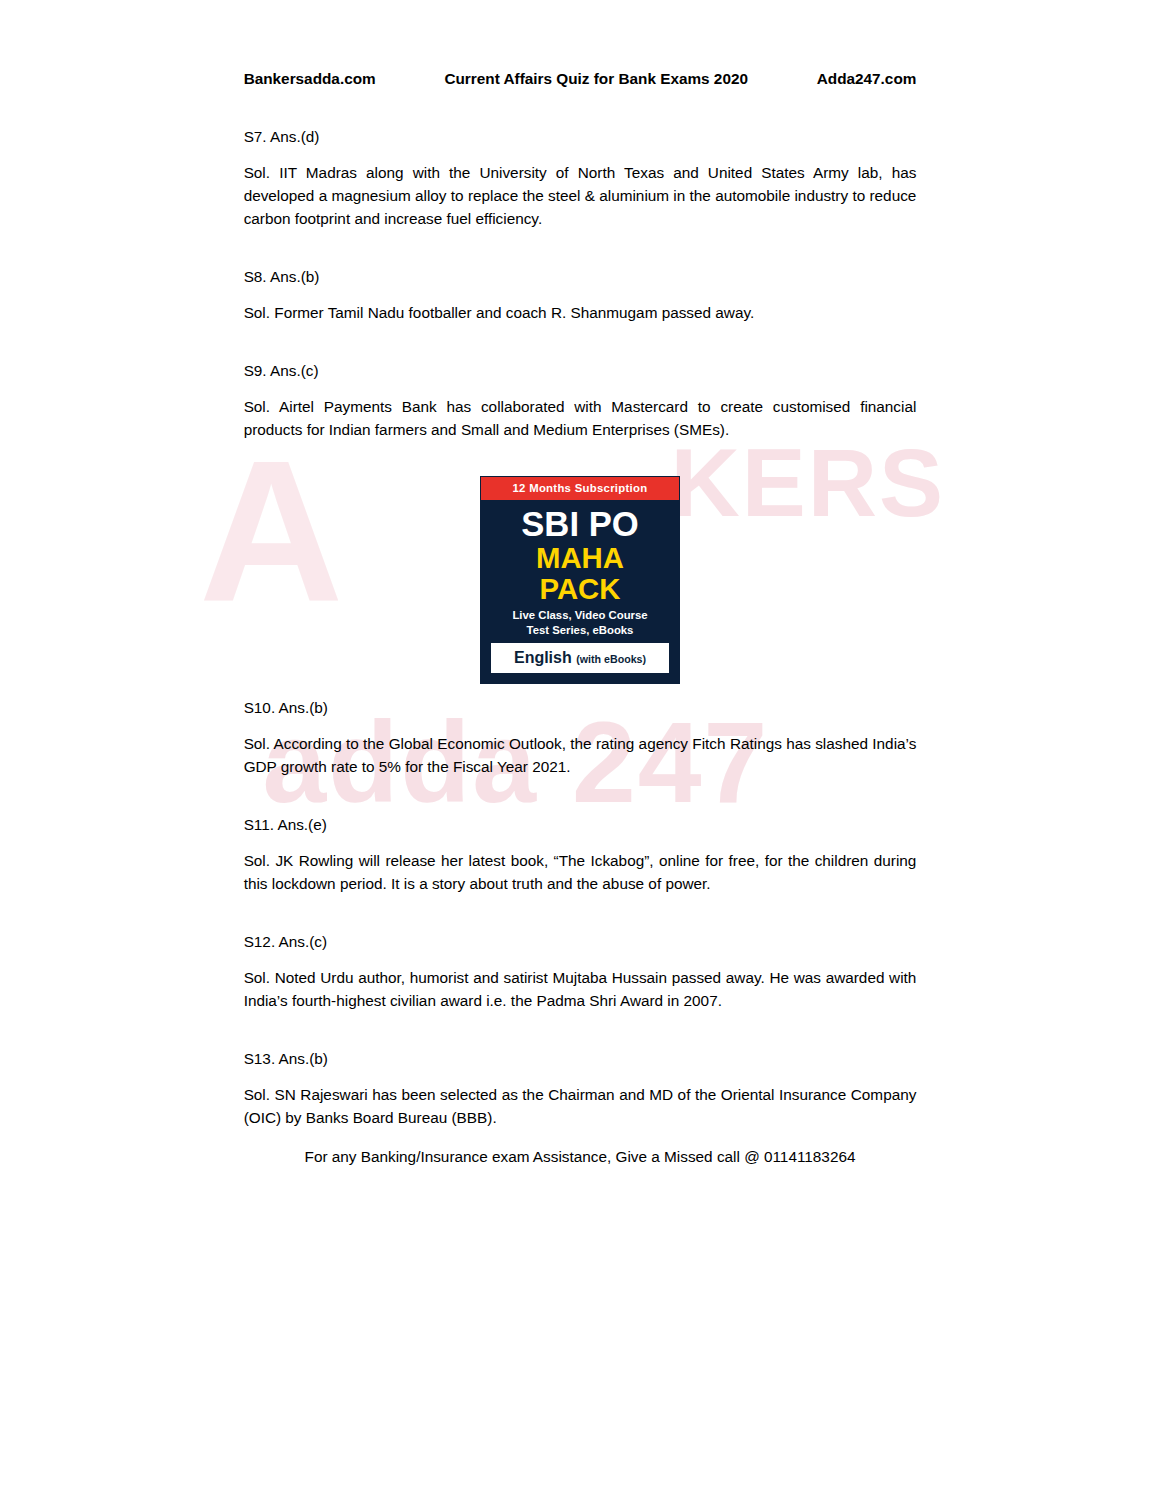A
KERS
adda 247
Bankersadda.com
Current Affairs Quiz for Bank Exams 2020
Adda247.com
S7. Ans.(d)
Sol. IIT Madras along with the University of North Texas and United States Army lab, has developed a magnesium alloy to replace the steel & aluminium in the automobile industry to reduce carbon footprint and increase fuel efficiency.
S8. Ans.(b)
Sol. Former Tamil Nadu footballer and coach R. Shanmugam passed away.
S9. Ans.(c)
Sol. Airtel Payments Bank has collaborated with Mastercard to create customised financial products for Indian farmers and Small and Medium Enterprises (SMEs).
12 Months Subscription
SBI PO
MAHA
PACK
Live Class, Video Course
Test Series, eBooks
English (with eBooks)
S10. Ans.(b)
Sol. According to the Global Economic Outlook, the rating agency Fitch Ratings has slashed India’s GDP growth rate to 5% for the Fiscal Year 2021.
S11. Ans.(e)
Sol. JK Rowling will release her latest book, “The Ickabog”, online for free, for the children during this lockdown period. It is a story about truth and the abuse of power.
S12. Ans.(c)
Sol. Noted Urdu author, humorist and satirist Mujtaba Hussain passed away. He was awarded with India’s fourth-highest civilian award i.e. the Padma Shri Award in 2007.
S13. Ans.(b)
Sol. SN Rajeswari has been selected as the Chairman and MD of the Oriental Insurance Company (OIC) by Banks Board Bureau (BBB).
For any Banking/Insurance exam Assistance, Give a Missed call @ 01141183264